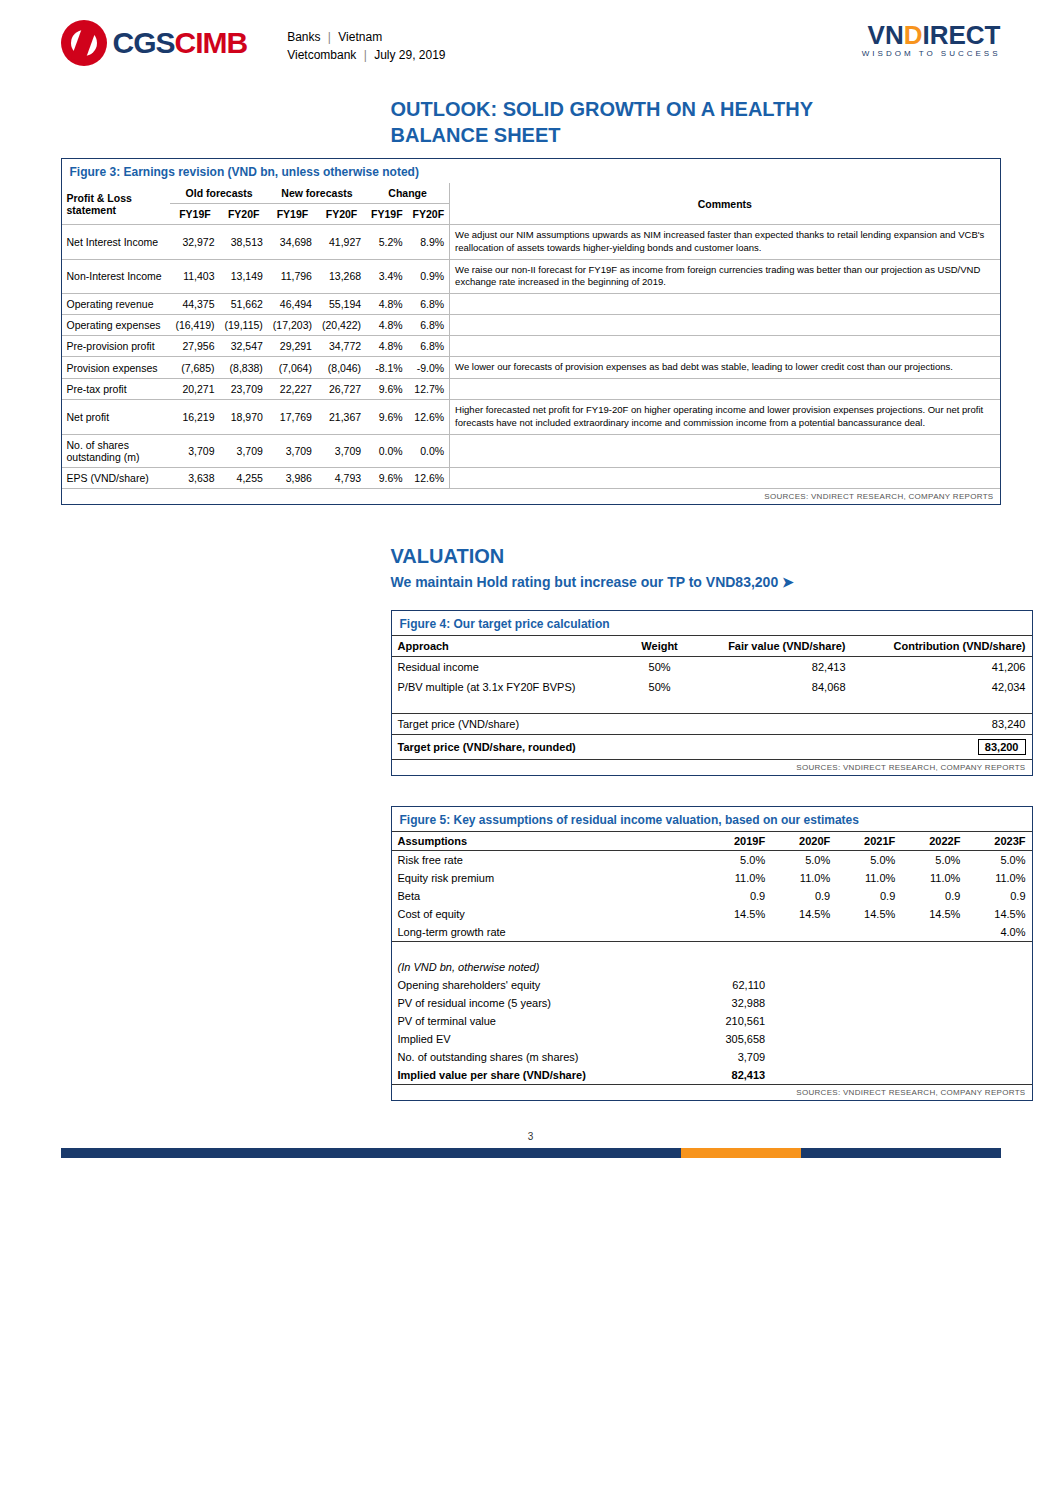CGS CIMB
Banks | Vietnam
Vietcombank | July 29, 2019
VNDIRECT
WISDOM TO SUCCESS
OUTLOOK: SOLID GROWTH ON A HEALTHY
BALANCE SHEET
Figure 3: Earnings revision (VND bn, unless otherwise noted)
| Profit & Loss statement | Old forecasts | New forecasts | Change | Comments |
| --- | --- | --- | --- | --- |
| FY19F | FY20F | FY19F | FY20F | FY19F | FY20F |
| Net Interest Income | 32,972 | 38,513 | 34,698 | 41,927 | 5.2% | 8.9% | We adjust our NIM assumptions upwards as NIM increased faster than expected thanks to retail lending expansion and VCB's reallocation of assets towards higher-yielding bonds and customer loans. |
| Non-Interest Income | 11,403 | 13,149 | 11,796 | 13,268 | 3.4% | 0.9% | We raise our non-II forecast for FY19F as income from foreign currencies trading was better than our projection as USD/VND exchange rate increased in the beginning of 2019. |
| Operating revenue | 44,375 | 51,662 | 46,494 | 55,194 | 4.8% | 6.8% | |
| Operating expenses | (16,419) | (19,115) | (17,203) | (20,422) | 4.8% | 6.8% | |
| Pre-provision profit | 27,956 | 32,547 | 29,291 | 34,772 | 4.8% | 6.8% | |
| Provision expenses | (7,685) | (8,838) | (7,064) | (8,046) | -8.1% | -9.0% | We lower our forecasts of provision expenses as bad debt was stable, leading to lower credit cost than our projections. |
| Pre-tax profit | 20,271 | 23,709 | 22,227 | 26,727 | 9.6% | 12.7% | |
| Net profit | 16,219 | 18,970 | 17,769 | 21,367 | 9.6% | 12.6% | Higher forecasted net profit for FY19-20F on higher operating income and lower provision expenses projections. Our net profit forecasts have not included extraordinary income and commission income from a potential bancassurance deal. |
| No. of shares outstanding (m) | 3,709 | 3,709 | 3,709 | 3,709 | 0.0% | 0.0% | |
| EPS (VND/share) | 3,638 | 4,255 | 3,986 | 4,793 | 9.6% | 12.6% | |
SOURCES: VNDIRECT RESEARCH, COMPANY REPORTS
VALUATION
We maintain Hold rating but increase our TP to VND83,200 ➤
Figure 4: Our target price calculation
| Approach | Weight | Fair value (VND/share) | Contribution (VND/share) |
| --- | --- | --- | --- |
| Residual income | 50% | 82,413 | 41,206 |
| P/BV multiple (at 3.1x FY20F BVPS) | 50% | 84,068 | 42,034 |
| Target price (VND/share) | | | 83,240 |
| Target price (VND/share, rounded) | | | 83,200 |
SOURCES: VNDIRECT RESEARCH, COMPANY REPORTS
Figure 5: Key assumptions of residual income valuation, based on our estimates
| Assumptions | 2019F | 2020F | 2021F | 2022F | 2023F |
| --- | --- | --- | --- | --- | --- |
| Risk free rate | 5.0% | 5.0% | 5.0% | 5.0% | 5.0% |
| Equity risk premium | 11.0% | 11.0% | 11.0% | 11.0% | 11.0% |
| Beta | 0.9 | 0.9 | 0.9 | 0.9 | 0.9 |
| Cost of equity | 14.5% | 14.5% | 14.5% | 14.5% | 14.5% |
| Long-term growth rate | | | | | 4.0% |
| (In VND bn, otherwise noted) | | | | | |
| Opening shareholders' equity | 62,110 | | | | |
| PV of residual income (5 years) | 32,988 | | | | |
| PV of terminal value | 210,561 | | | | |
| Implied EV | 305,658 | | | | |
| No. of outstanding shares (m shares) | 3,709 | | | | |
| Implied value per share (VND/share) | 82,413 | | | | |
SOURCES: VNDIRECT RESEARCH, COMPANY REPORTS
3